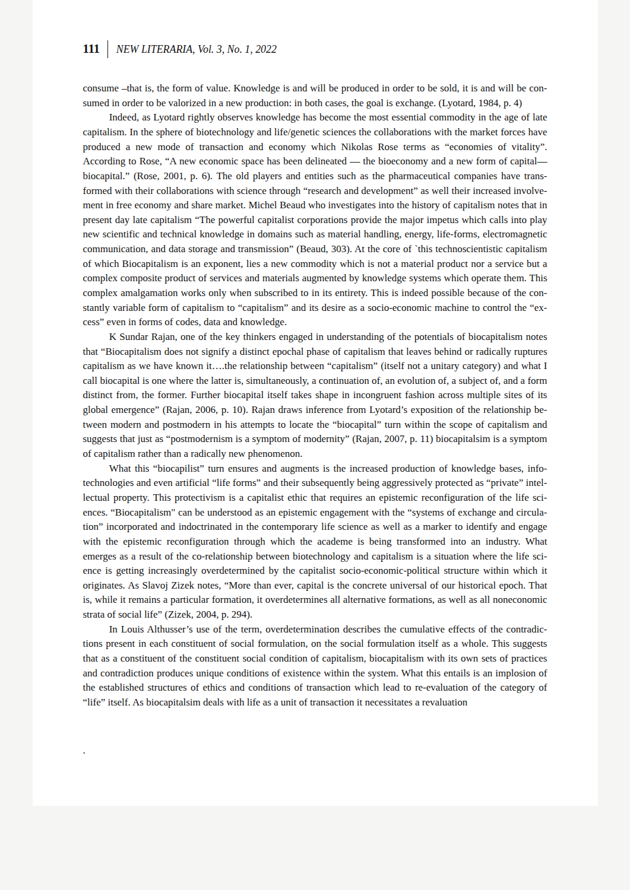111 NEW LITERARIA, Vol. 3, No. 1, 2022
consume –that is, the form of value. Knowledge is and will be produced in order to be sold, it is and will be consumed in order to be valorized in a new production: in both cases, the goal is exchange. (Lyotard, 1984, p. 4)
Indeed, as Lyotard rightly observes knowledge has become the most essential commodity in the age of late capitalism. In the sphere of biotechnology and life/genetic sciences the collaborations with the market forces have produced a new mode of transaction and economy which Nikolas Rose terms as “economies of vitality”. According to Rose, “A new economic space has been delineated — the bioeconomy and a new form of capital— biocapital.” (Rose, 2001, p. 6). The old players and entities such as the pharmaceutical companies have transformed with their collaborations with science through “research and development” as well their increased involvement in free economy and share market. Michel Beaud who investigates into the history of capitalism notes that in present day late capitalism “The powerful capitalist corporations provide the major impetus which calls into play new scientific and technical knowledge in domains such as material handling, energy, life-forms, electromagnetic communication, and data storage and transmission” (Beaud, 303). At the core of `this technoscientistic capitalism of which Biocapitalism is an exponent, lies a new commodity which is not a material product nor a service but a complex composite product of services and materials augmented by knowledge systems which operate them. This complex amalgamation works only when subscribed to in its entirety. This is indeed possible because of the constantly variable form of capitalism to “capitalism” and its desire as a socio-economic machine to control the “excess” even in forms of codes, data and knowledge.
K Sundar Rajan, one of the key thinkers engaged in understanding of the potentials of biocapitalism notes that “Biocapitalism does not signify a distinct epochal phase of capitalism that leaves behind or radically ruptures capitalism as we have known it….the relationship between “capitalism” (itself not a unitary category) and what I call biocapital is one where the latter is, simultaneously, a continuation of, an evolution of, a subject of, and a form distinct from, the former. Further biocapital itself takes shape in incongruent fashion across multiple sites of its global emergence” (Rajan, 2006, p. 10). Rajan draws inference from Lyotard’s exposition of the relationship between modern and postmodern in his attempts to locate the “biocapital” turn within the scope of capitalism and suggests that just as “postmodernism is a symptom of modernity” (Rajan, 2007, p. 11) biocapitalsim is a symptom of capitalism rather than a radically new phenomenon.
What this “biocapilist” turn ensures and augments is the increased production of knowledge bases, info-technologies and even artificial “life forms” and their subsequently being aggressively protected as “private” intellectual property. This protectivism is a capitalist ethic that requires an epistemic reconfiguration of the life sciences. “Biocapitalism" can be understood as an epistemic engagement with the “systems of exchange and circulation” incorporated and indoctrinated in the contemporary life science as well as a marker to identify and engage with the epistemic reconfiguration through which the academe is being transformed into an industry. What emerges as a result of the co-relationship between biotechnology and capitalism is a situation where the life science is getting increasingly overdetermined by the capitalist socio-economic-political structure within which it originates. As Slavoj Zizek notes, “More than ever, capital is the concrete universal of our historical epoch. That is, while it remains a particular formation, it overdetermines all alternative formations, as well as all noneconomic strata of social life” (Zizek, 2004, p. 294).
In Louis Althusser’s use of the term, overdetermination describes the cumulative effects of the contradictions present in each constituent of social formulation, on the social formulation itself as a whole. This suggests that as a constituent of the constituent social condition of capitalism, biocapitalism with its own sets of practices and contradiction produces unique conditions of existence within the system. What this entails is an implosion of the established structures of ethics and conditions of transaction which lead to re-evaluation of the category of “life” itself. As biocapitalsim deals with life as a unit of transaction it necessitates a revaluation
.